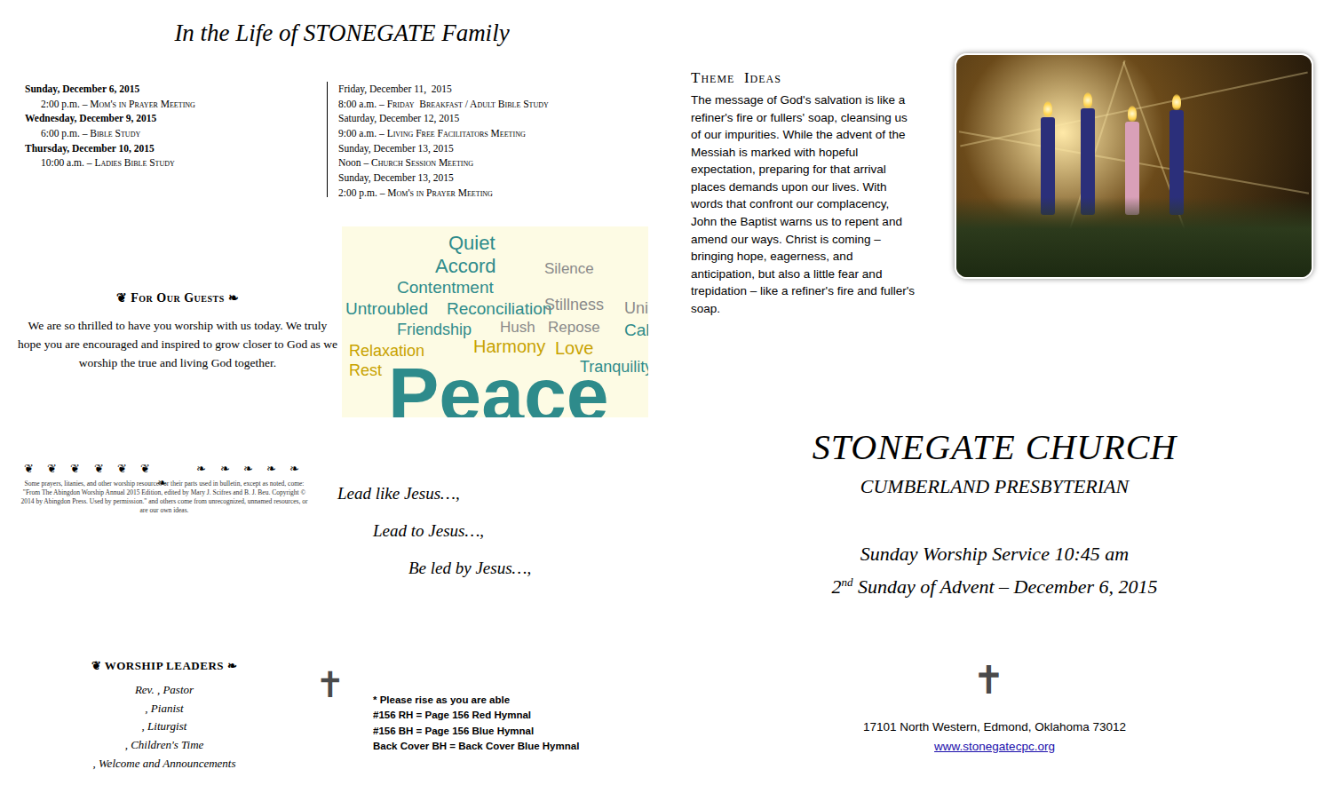In the Life of STONEGATE Family
Sunday, December 6, 2015
2:00 p.m. – Mom's in Prayer Meeting
Wednesday, December 9, 2015
6:00 p.m. – Bible Study
Thursday, December 10, 2015
10:00 a.m. – Ladies Bible Study
Friday, December 11, 2015
8:00 a.m. – Friday Breakfast / Adult Bible Study
Saturday, December 12, 2015
9:00 a.m. – Living Free Facilitators Meeting
Sunday, December 13, 2015
Noon – Church Session Meeting
Sunday, December 13, 2015
2:00 p.m. – Mom's in Prayer Meeting
❦ For Our Guests ❧
We are so thrilled to have you worship with us today. We truly hope you are encouraged and inspired to grow closer to God as we worship the true and living God together.
Quiet Accord Silence Contentment Untroubled Reconciliation Stillness Unity Friendship Hush Repose Calm Harmony Love Relaxation Tranquility Rest Peace
❦ ❦ ❦ ❦ ❦ ❦ ❧ ❧ ❧ ❧ ❧ ❧
Some prayers, litanies, and other worship resources or their parts used in bulletin, except as noted, come: "From The Abingdon Worship Annual 2015 Edition, edited by Mary J. Scifres and B. J. Beu. Copyright © 2014 by Abingdon Press. Used by permission." and others come from unrecognized, unnamed resources, or are our own ideas.
Lead like Jesus…,
Lead to Jesus…,
Be led by Jesus…,
❦ WORSHIP LEADERS ❧
Rev. , Pastor
, Pianist
, Liturgist
, Children's Time
, Welcome and Announcements
✝
* Please rise as you are able
#156 RH = Page 156 Red Hymnal
#156 BH = Page 156 Blue Hymnal
Back Cover BH = Back Cover Blue Hymnal
Theme Ideas
The message of God's salvation is like a refiner's fire or fullers' soap, cleansing us of our impurities. While the advent of the Messiah is marked with hopeful expectation, preparing for that arrival places demands upon our lives. With words that confront our complacency, John the Baptist warns us to repent and amend our ways. Christ is coming – bringing hope, eagerness, and anticipation, but also a little fear and trepidation – like a refiner's fire and fuller's soap.
STONEGATE CHURCH
CUMBERLAND PRESBYTERIAN
Sunday Worship Service 10:45 am
2nd Sunday of Advent – December 6, 2015
✝
17101 North Western, Edmond, Oklahoma 73012
www.stonegatecpc.org